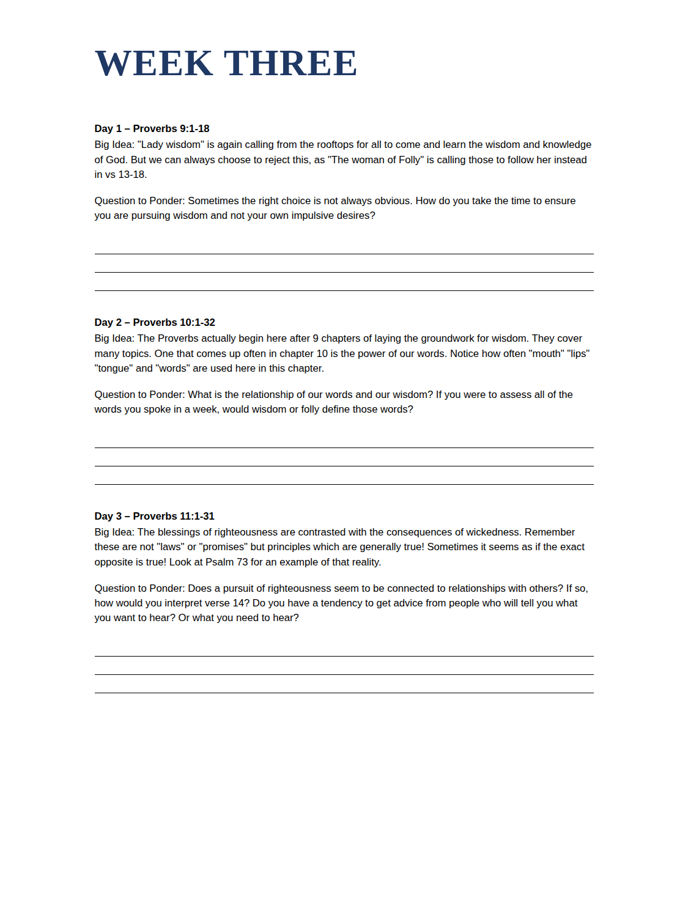Week Three
Day 1 – Proverbs 9:1-18
Big Idea: "Lady wisdom" is again calling from the rooftops for all to come and learn the wisdom and knowledge of God. But we can always choose to reject this, as "The woman of Folly" is calling those to follow her instead in vs 13-18.
Question to Ponder: Sometimes the right choice is not always obvious. How do you take the time to ensure you are pursuing wisdom and not your own impulsive desires?
Day 2 – Proverbs 10:1-32
Big Idea: The Proverbs actually begin here after 9 chapters of laying the groundwork for wisdom. They cover many topics. One that comes up often in chapter 10 is the power of our words. Notice how often "mouth" "lips" "tongue" and "words" are used here in this chapter.
Question to Ponder: What is the relationship of our words and our wisdom? If you were to assess all of the words you spoke in a week, would wisdom or folly define those words?
Day 3 – Proverbs 11:1-31
Big Idea: The blessings of righteousness are contrasted with the consequences of wickedness. Remember these are not "laws" or "promises" but principles which are generally true! Sometimes it seems as if the exact opposite is true! Look at Psalm 73 for an example of that reality.
Question to Ponder: Does a pursuit of righteousness seem to be connected to relationships with others? If so, how would you interpret verse 14? Do you have a tendency to get advice from people who will tell you what you want to hear? Or what you need to hear?